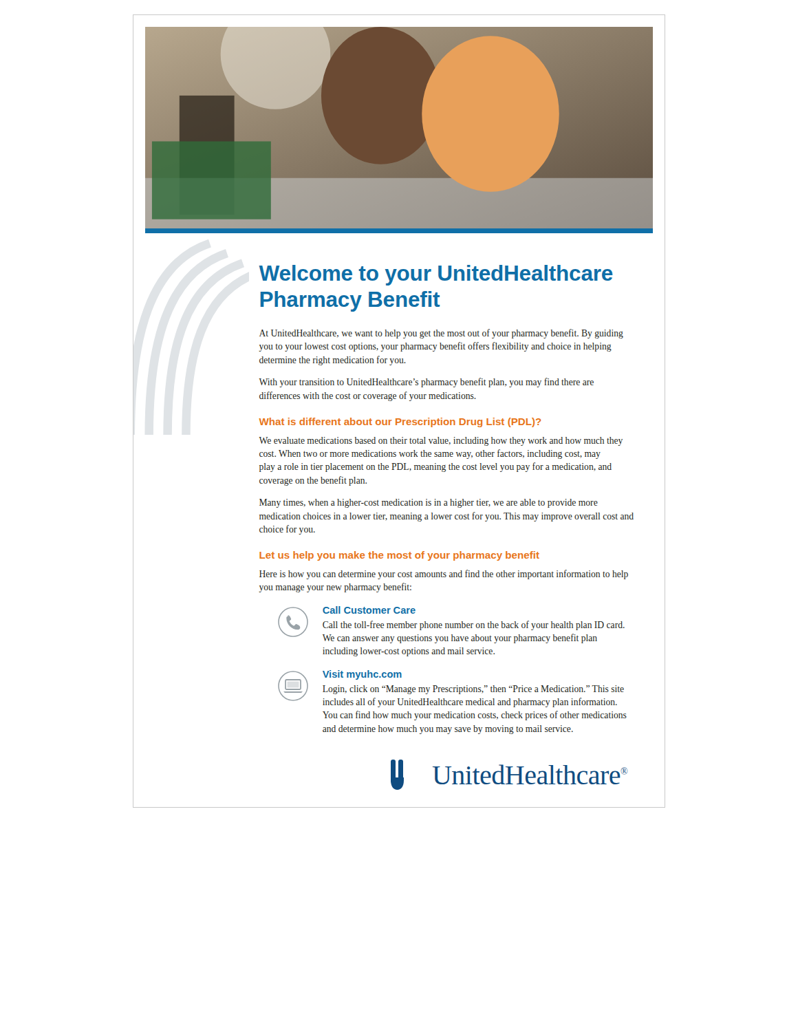Welcome to your UnitedHealthcare
Pharmacy Benefit
At UnitedHealthcare, we want to help you get the most out of your pharmacy benefit. By guiding you to your lowest cost options, your pharmacy benefit offers flexibility and choice in helping determine the right medication for you.
With your transition to UnitedHealthcare’s pharmacy benefit plan, you may find there are differences with the cost or coverage of your medications.
What is different about our Prescription Drug List (PDL)?
We evaluate medications based on their total value, including how they work and how much they cost. When two or more medications work the same way, other factors, including cost, may
play a role in tier placement on the PDL, meaning the cost level you pay for a medication, and coverage on the benefit plan.
Many times, when a higher-cost medication is in a higher tier, we are able to provide more medication choices in a lower tier, meaning a lower cost for you. This may improve overall cost and choice for you.
Let us help you make the most of your pharmacy benefit
Here is how you can determine your cost amounts and find the other important information to help you manage your new pharmacy benefit:
Call Customer Care
Call the toll-free member phone number on the back of your health plan ID card. We can answer any questions you have about your pharmacy benefit plan including lower-cost options and mail service.
Visit myuhc.com
Login, click on “Manage my Prescriptions,” then “Price a Medication.” This site includes all of your UnitedHealthcare medical and pharmacy plan information. You can find how much your medication costs, check prices of other medications and determine how much you may save by moving to mail service.
UnitedHealthcare®